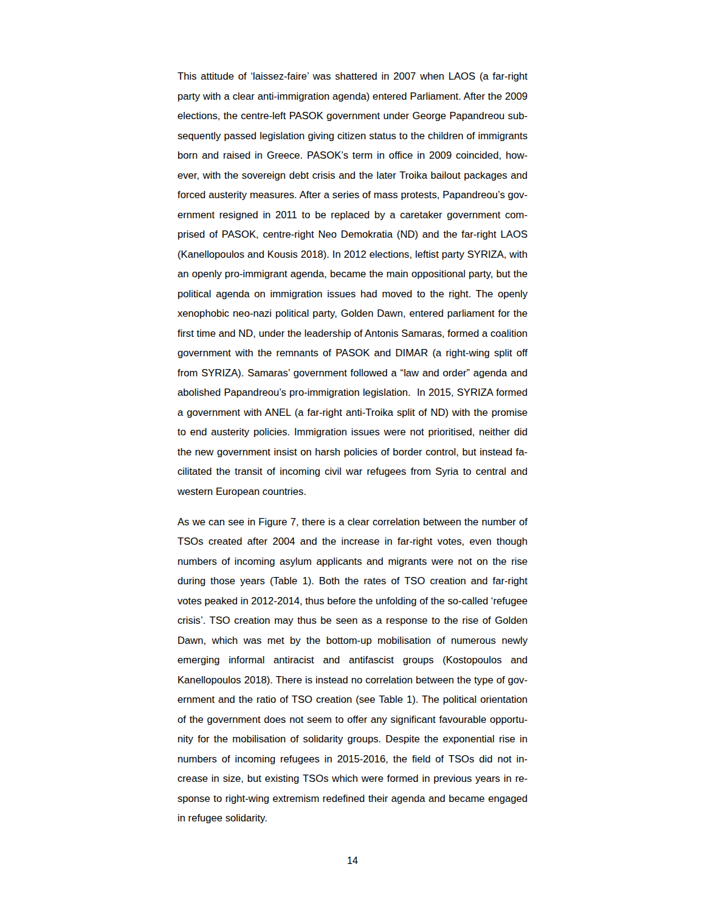This attitude of ‘laissez-faire’ was shattered in 2007 when LAOS (a far-right party with a clear anti-immigration agenda) entered Parliament. After the 2009 elections, the centre-left PASOK government under George Papandreou subsequently passed legislation giving citizen status to the children of immigrants born and raised in Greece. PASOK’s term in office in 2009 coincided, however, with the sovereign debt crisis and the later Troika bailout packages and forced austerity measures. After a series of mass protests, Papandreou’s government resigned in 2011 to be replaced by a caretaker government comprised of PASOK, centre-right Neo Demokratia (ND) and the far-right LAOS (Kanellopoulos and Kousis 2018). In 2012 elections, leftist party SYRIZA, with an openly pro-immigrant agenda, became the main oppositional party, but the political agenda on immigration issues had moved to the right. The openly xenophobic neo-nazi political party, Golden Dawn, entered parliament for the first time and ND, under the leadership of Antonis Samaras, formed a coalition government with the remnants of PASOK and DIMAR (a right-wing split off from SYRIZA). Samaras’ government followed a “law and order” agenda and abolished Papandreou’s pro-immigration legislation. In 2015, SYRIZA formed a government with ANEL (a far-right anti-Troika split of ND) with the promise to end austerity policies. Immigration issues were not prioritised, neither did the new government insist on harsh policies of border control, but instead facilitated the transit of incoming civil war refugees from Syria to central and western European countries.
As we can see in Figure 7, there is a clear correlation between the number of TSOs created after 2004 and the increase in far-right votes, even though numbers of incoming asylum applicants and migrants were not on the rise during those years (Table 1). Both the rates of TSO creation and far-right votes peaked in 2012-2014, thus before the unfolding of the so-called ‘refugee crisis’. TSO creation may thus be seen as a response to the rise of Golden Dawn, which was met by the bottom-up mobilisation of numerous newly emerging informal antiracist and antifascist groups (Kostopoulos and Kanellopoulos 2018). There is instead no correlation between the type of government and the ratio of TSO creation (see Table 1). The political orientation of the government does not seem to offer any significant favourable opportunity for the mobilisation of solidarity groups. Despite the exponential rise in numbers of incoming refugees in 2015-2016, the field of TSOs did not increase in size, but existing TSOs which were formed in previous years in response to right-wing extremism redefined their agenda and became engaged in refugee solidarity.
14